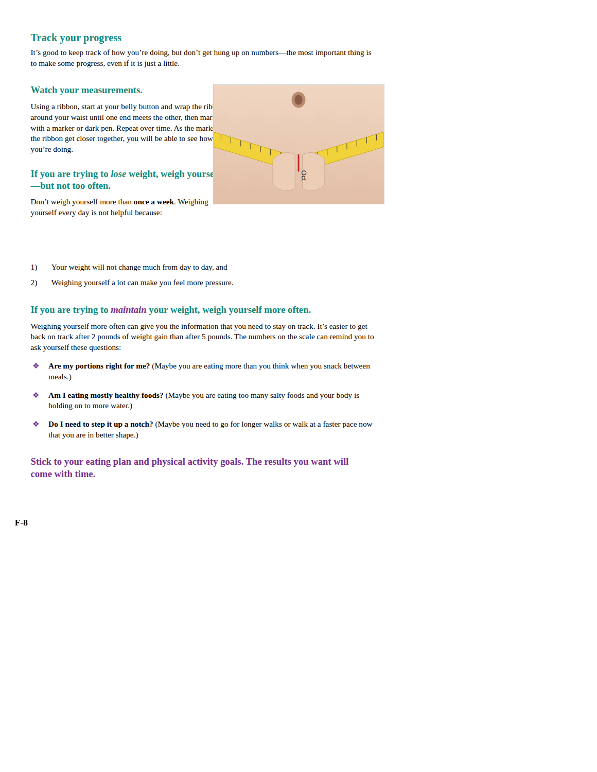Track your progress
It’s good to keep track of how you’re doing, but don’t get hung up on numbers—the most important thing is to make some progress, even if it is just a little.
Watch your measurements.
Using a ribbon, start at your belly button and wrap the ribbon around your waist until one end meets the other, then mark it with a marker or dark pen. Repeat over time. As the marks on the ribbon get closer together, you will be able to see how you’re doing.
If you are trying to lose weight, weigh yourself—but not too often.
Don’t weigh yourself more than once a week. Weighing yourself every day is not helpful because:
Your weight will not change much from day to day, and
Weighing yourself a lot can make you feel more pressure.
If you are trying to maintain your weight, weigh yourself more often.
Weighing yourself more often can give you the information that you need to stay on track. It’s easier to get back on track after 2 pounds of weight gain than after 5 pounds. The numbers on the scale can remind you to ask yourself these questions:
Are my portions right for me? (Maybe you are eating more than you think when you snack between meals.)
Am I eating mostly healthy foods? (Maybe you are eating too many salty foods and your body is holding on to more water.)
Do I need to step it up a notch? (Maybe you need to go for longer walks or walk at a faster pace now that you are in better shape.)
Stick to your eating plan and physical activity goals. The results you want will come with time.
F-8